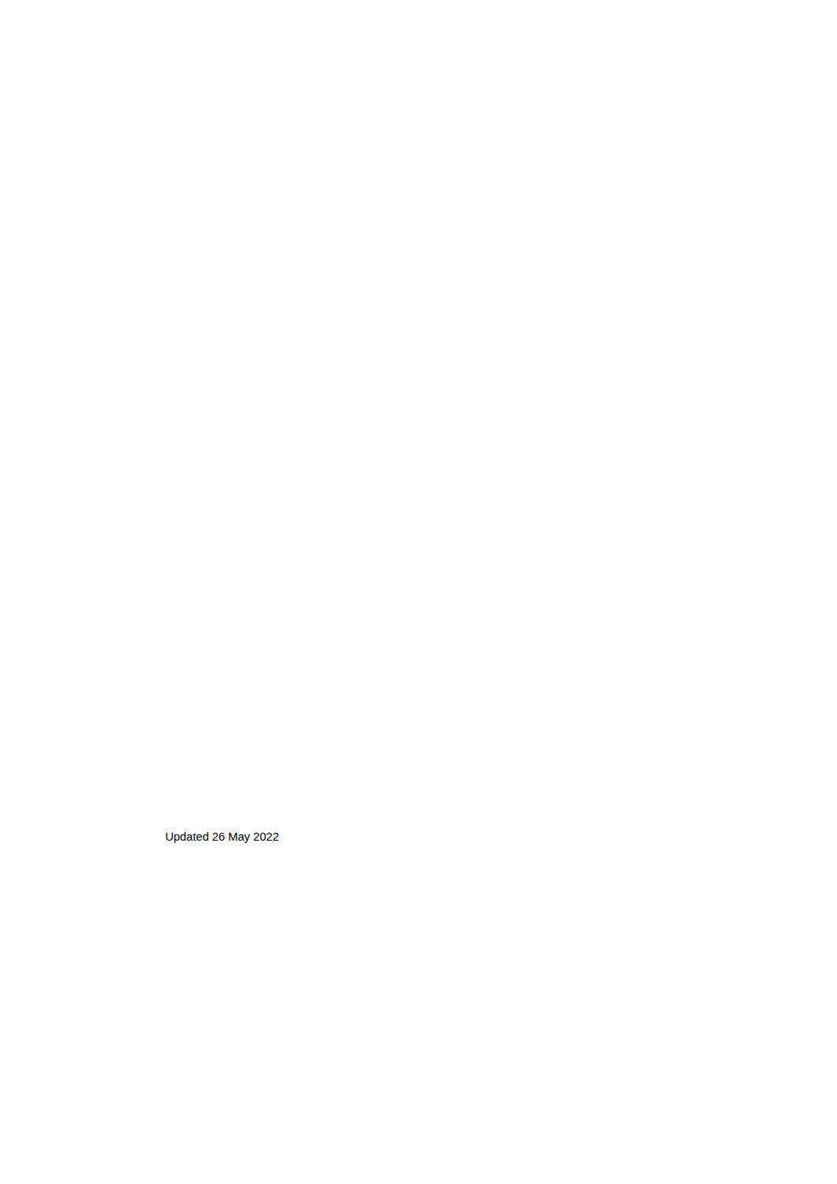Updated 26 May 2022